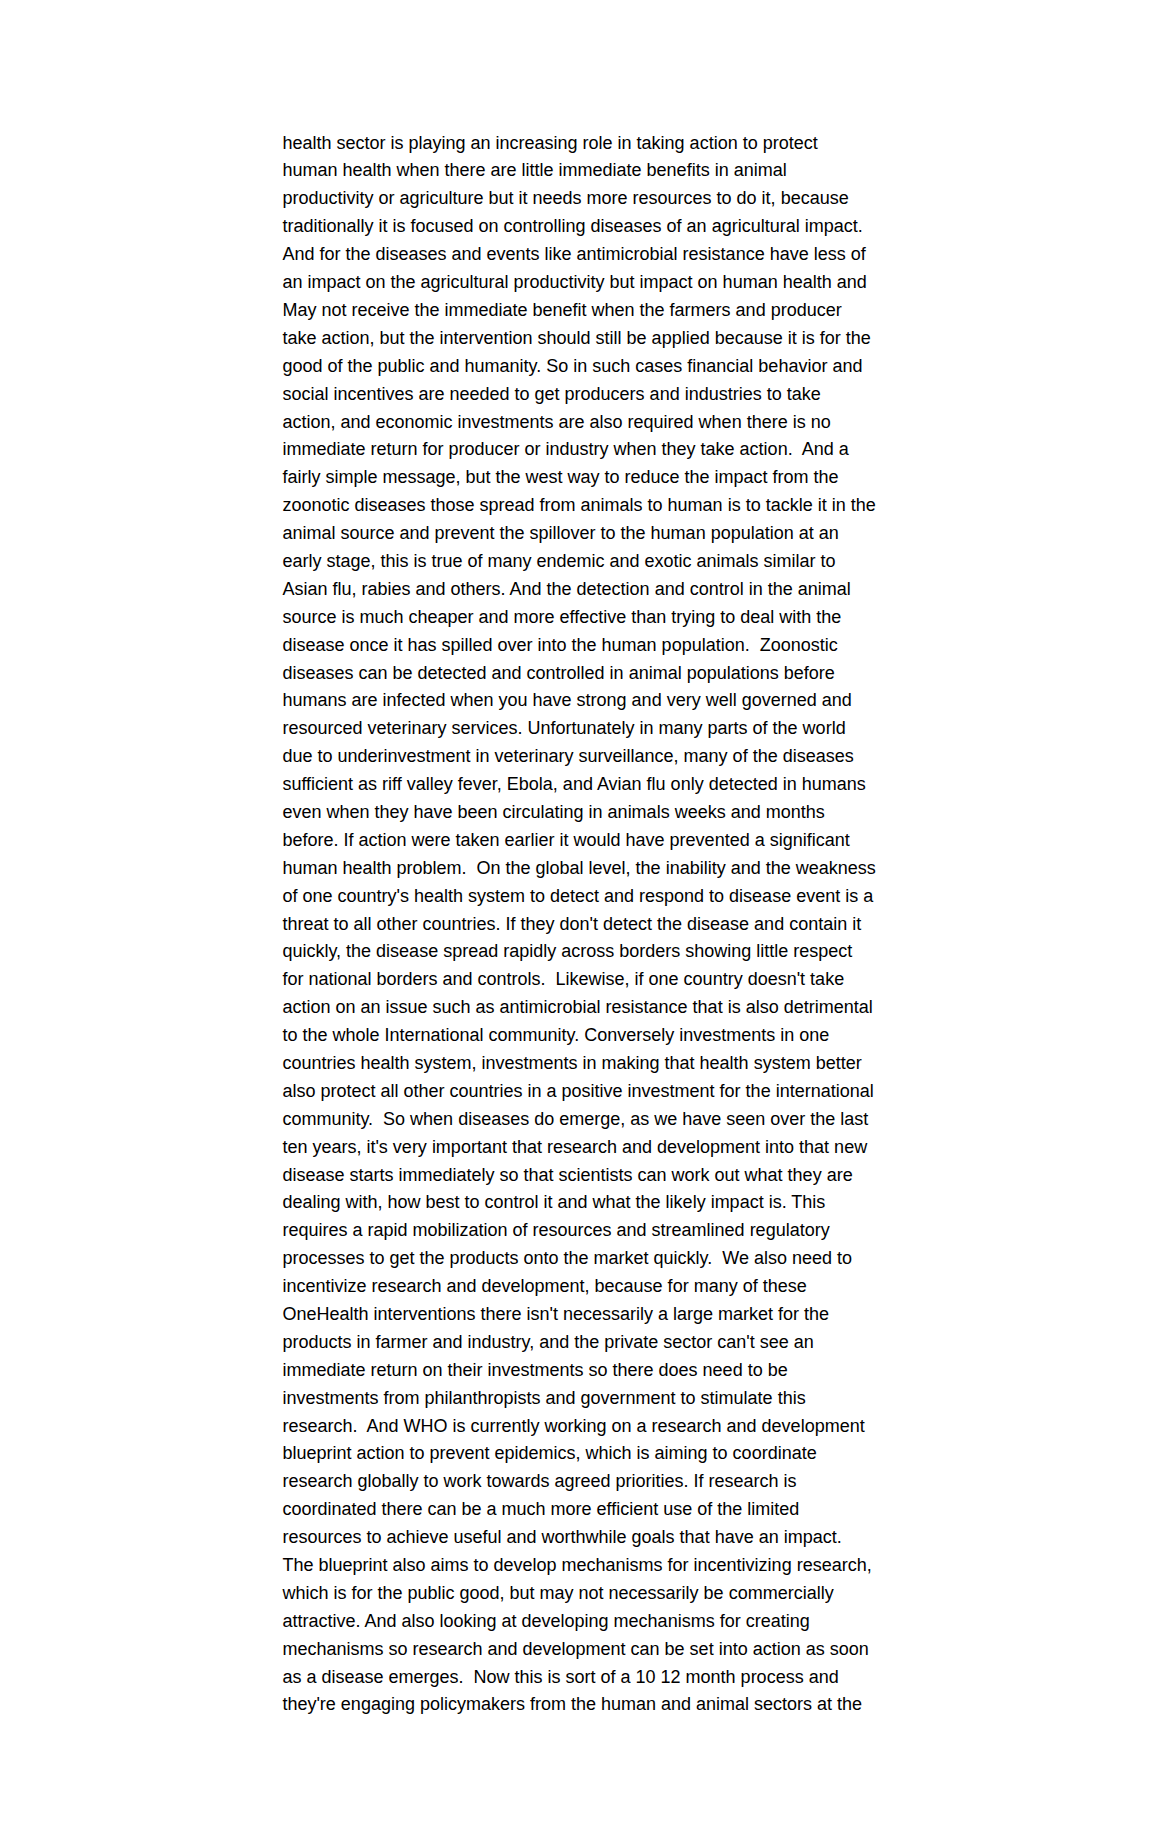health sector is playing an increasing role in taking action to protect human health when there are little immediate benefits in animal productivity or agriculture but it needs more resources to do it, because traditionally it is focused on controlling diseases of an agricultural impact. And for the diseases and events like antimicrobial resistance have less of an impact on the agricultural productivity but impact on human health and May not receive the immediate benefit when the farmers and producer take action, but the intervention should still be applied because it is for the good of the public and humanity. So in such cases financial behavior and social incentives are needed to get producers and industries to take action, and economic investments are also required when there is no immediate return for producer or industry when they take action. And a fairly simple message, but the west way to reduce the impact from the zoonotic diseases those spread from animals to human is to tackle it in the animal source and prevent the spillover to the human population at an early stage, this is true of many endemic and exotic animals similar to Asian flu, rabies and others. And the detection and control in the animal source is much cheaper and more effective than trying to deal with the disease once it has spilled over into the human population. Zoonostic diseases can be detected and controlled in animal populations before humans are infected when you have strong and very well governed and resourced veterinary services. Unfortunately in many parts of the world due to underinvestment in veterinary surveillance, many of the diseases sufficient as riff valley fever, Ebola, and Avian flu only detected in humans even when they have been circulating in animals weeks and months before. If action were taken earlier it would have prevented a significant human health problem. On the global level, the inability and the weakness of one country's health system to detect and respond to disease event is a threat to all other countries. If they don't detect the disease and contain it quickly, the disease spread rapidly across borders showing little respect for national borders and controls. Likewise, if one country doesn't take action on an issue such as antimicrobial resistance that is also detrimental to the whole International community. Conversely investments in one countries health system, investments in making that health system better also protect all other countries in a positive investment for the international community. So when diseases do emerge, as we have seen over the last ten years, it's very important that research and development into that new disease starts immediately so that scientists can work out what they are dealing with, how best to control it and what the likely impact is. This requires a rapid mobilization of resources and streamlined regulatory processes to get the products onto the market quickly. We also need to incentivize research and development, because for many of these OneHealth interventions there isn't necessarily a large market for the products in farmer and industry, and the private sector can't see an immediate return on their investments so there does need to be investments from philanthropists and government to stimulate this research. And WHO is currently working on a research and development blueprint action to prevent epidemics, which is aiming to coordinate research globally to work towards agreed priorities. If research is coordinated there can be a much more efficient use of the limited resources to achieve useful and worthwhile goals that have an impact. The blueprint also aims to develop mechanisms for incentivizing research, which is for the public good, but may not necessarily be commercially attractive. And also looking at developing mechanisms for creating mechanisms so research and development can be set into action as soon as a disease emerges. Now this is sort of a 10 12 month process and they're engaging policymakers from the human and animal sectors at the